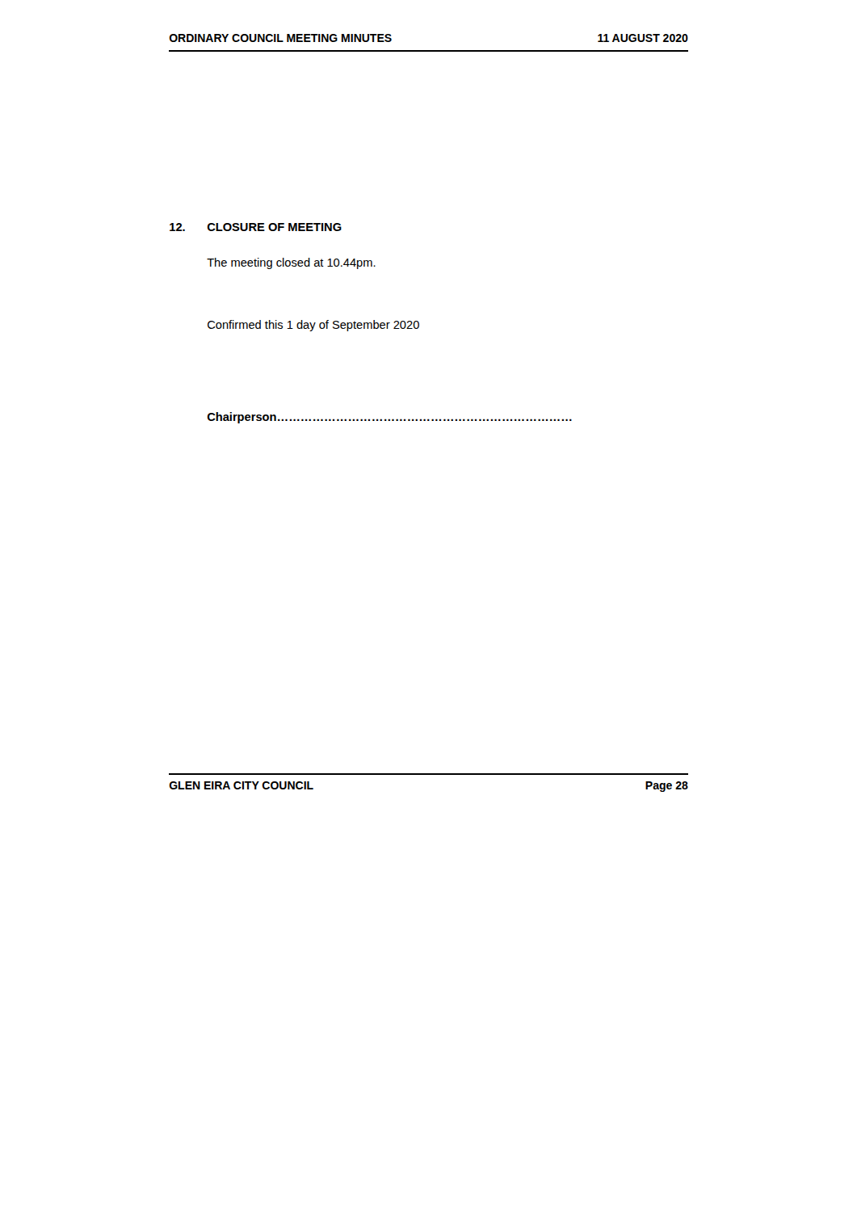ORDINARY COUNCIL MEETING MINUTES
11 AUGUST 2020
12.
CLOSURE OF MEETING
The meeting closed at 10.44pm.
Confirmed this 1 day of September 2020
Chairperson…………………………………………………………………
GLEN EIRA CITY COUNCIL
Page 28